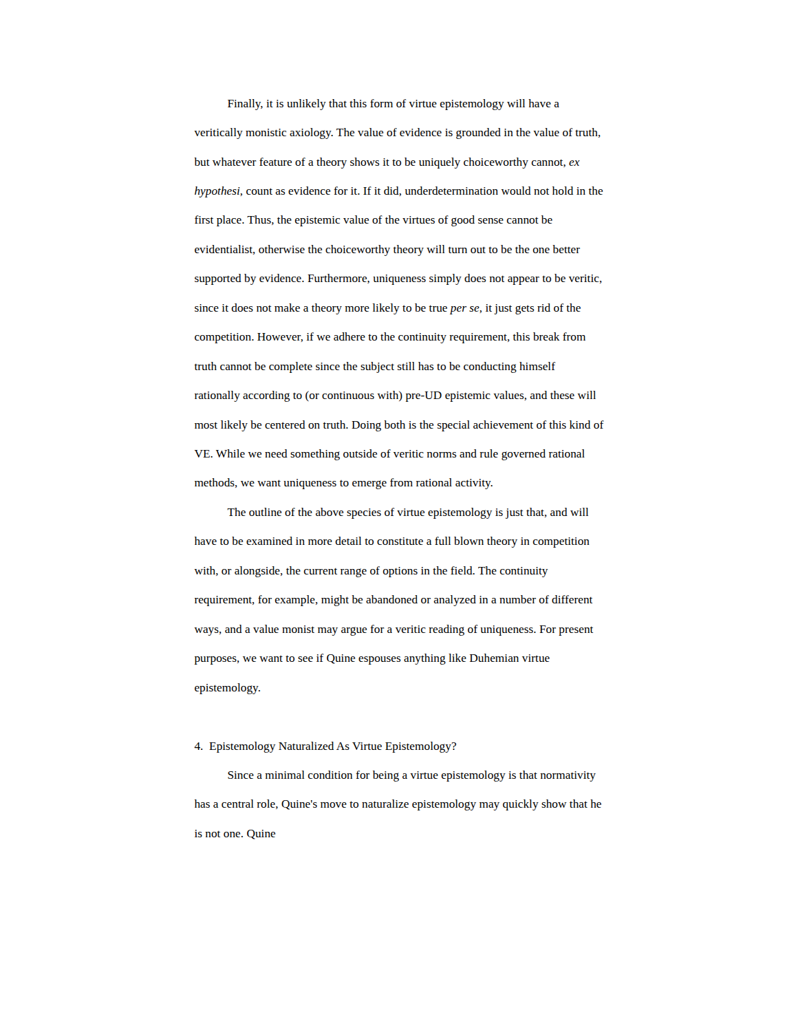Finally, it is unlikely that this form of virtue epistemology will have a veritically monistic axiology. The value of evidence is grounded in the value of truth, but whatever feature of a theory shows it to be uniquely choiceworthy cannot, ex hypothesi, count as evidence for it. If it did, underdetermination would not hold in the first place. Thus, the epistemic value of the virtues of good sense cannot be evidentialist, otherwise the choiceworthy theory will turn out to be the one better supported by evidence. Furthermore, uniqueness simply does not appear to be veritic, since it does not make a theory more likely to be true per se, it just gets rid of the competition. However, if we adhere to the continuity requirement, this break from truth cannot be complete since the subject still has to be conducting himself rationally according to (or continuous with) pre-UD epistemic values, and these will most likely be centered on truth. Doing both is the special achievement of this kind of VE. While we need something outside of veritic norms and rule governed rational methods, we want uniqueness to emerge from rational activity.
The outline of the above species of virtue epistemology is just that, and will have to be examined in more detail to constitute a full blown theory in competition with, or alongside, the current range of options in the field. The continuity requirement, for example, might be abandoned or analyzed in a number of different ways, and a value monist may argue for a veritic reading of uniqueness. For present purposes, we want to see if Quine espouses anything like Duhemian virtue epistemology.
4. Epistemology Naturalized As Virtue Epistemology?
Since a minimal condition for being a virtue epistemology is that normativity has a central role, Quine's move to naturalize epistemology may quickly show that he is not one. Quine